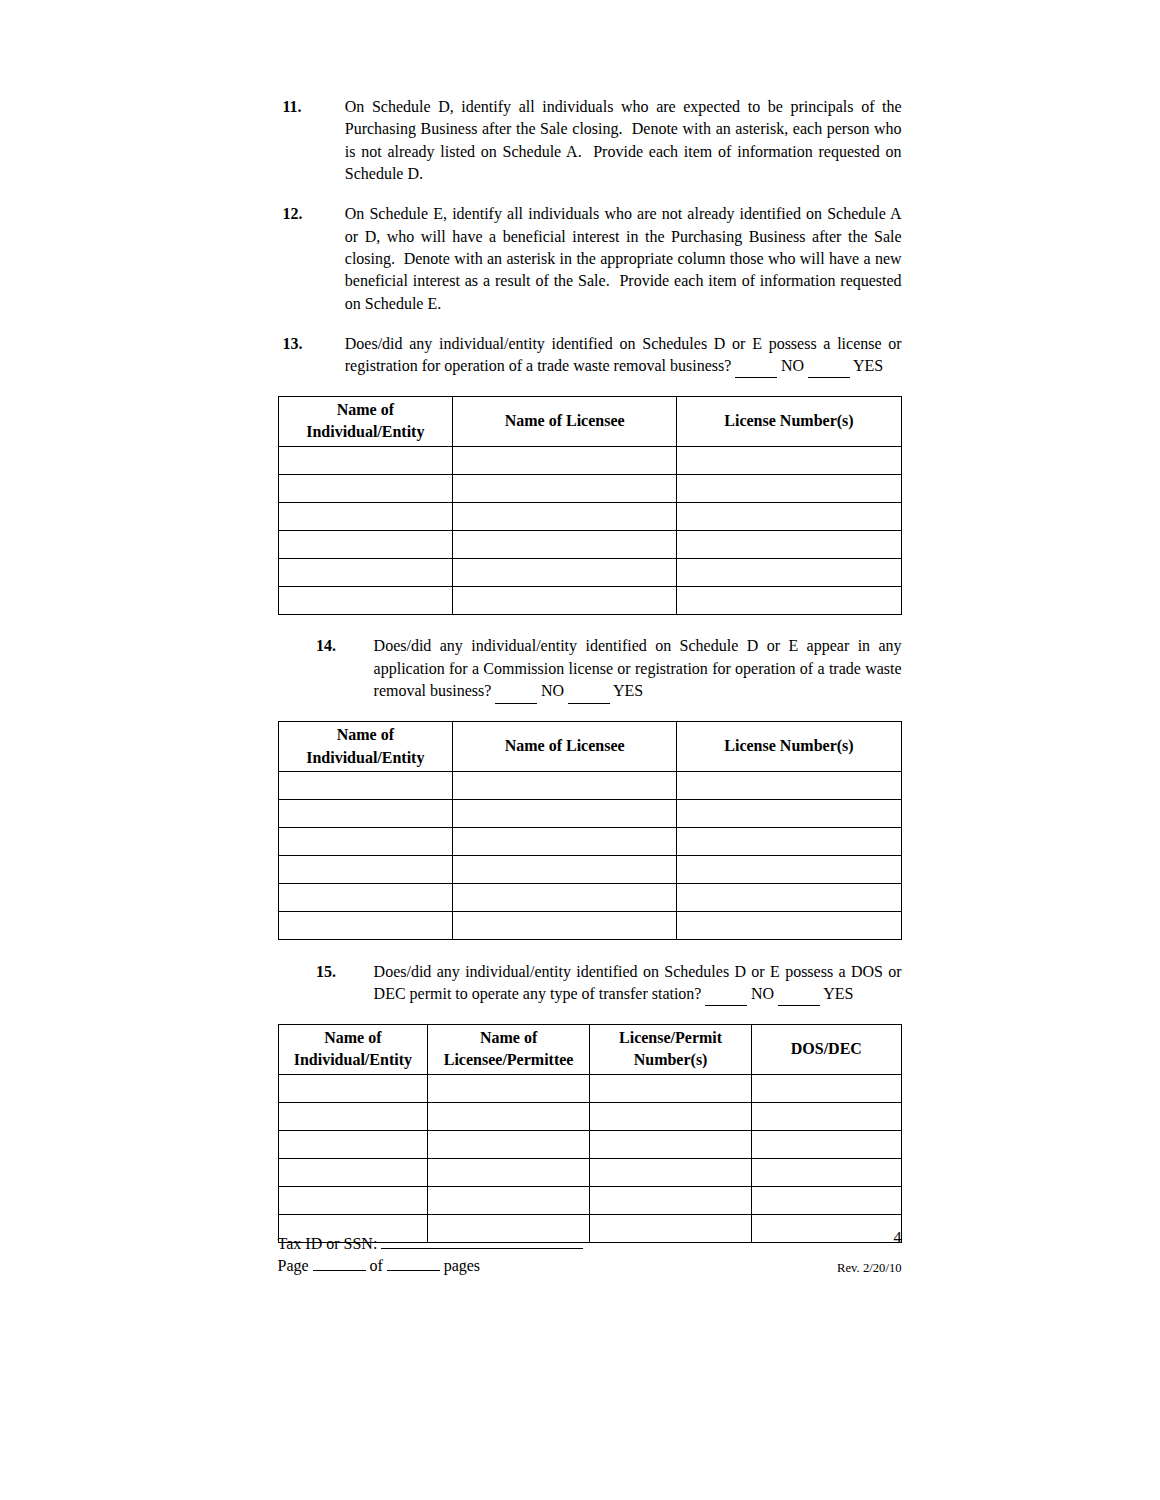11.
On Schedule D, identify all individuals who are expected to be principals of the Purchasing Business after the Sale closing. Denote with an asterisk, each person who is not already listed on Schedule A. Provide each item of information requested on Schedule D.
12.
On Schedule E, identify all individuals who are not already identified on Schedule A or D, who will have a beneficial interest in the Purchasing Business after the Sale closing. Denote with an asterisk in the appropriate column those who will have a new beneficial interest as a result of the Sale. Provide each item of information requested on Schedule E.
13.
Does/did any individual/entity identified on Schedules D or E possess a license or registration for operation of a trade waste removal business? NO YES
| Name of Individual/Entity | Name of Licensee | License Number(s) |
| --- | --- | --- |
14.
Does/did any individual/entity identified on Schedule D or E appear in any application for a Commission license or registration for operation of a trade waste removal business? NO YES
| Name of Individual/Entity | Name of Licensee | License Number(s) |
| --- | --- | --- |
15.
Does/did any individual/entity identified on Schedules D or E possess a DOS or DEC permit to operate any type of transfer station? NO YES
| Name of Individual/Entity | Name of Licensee/Permittee | License/Permit Number(s) | DOS/DEC |
| --- | --- | --- | --- |
Tax ID or SSN:
4
Page of pages
Rev. 2/20/10